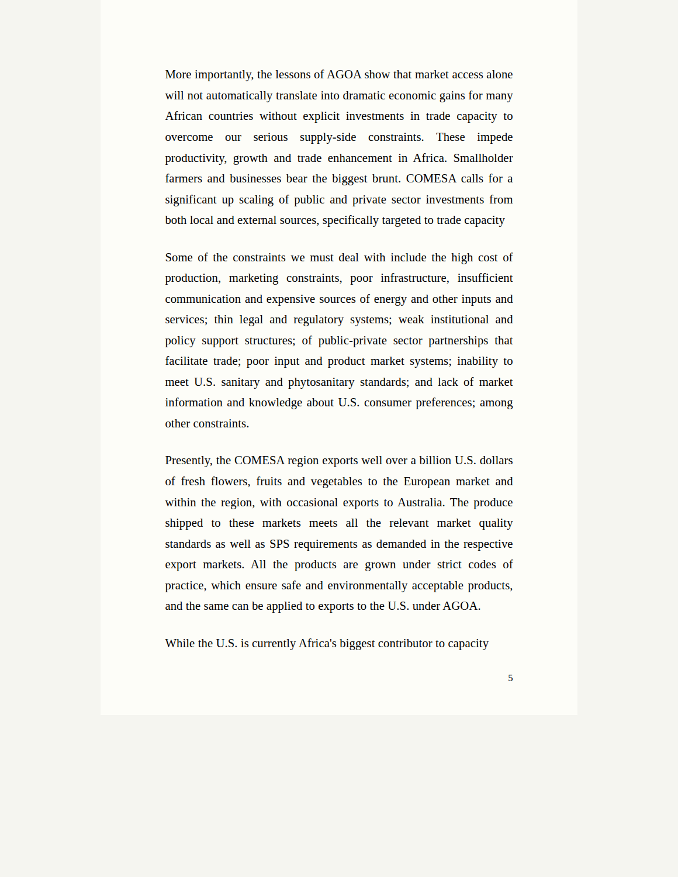More importantly, the lessons of AGOA show that market access alone will not automatically translate into dramatic economic gains for many African countries without explicit investments in trade capacity to overcome our serious supply-side constraints. These impede productivity, growth and trade enhancement in Africa. Smallholder farmers and businesses bear the biggest brunt. COMESA calls for a significant up scaling of public and private sector investments from both local and external sources, specifically targeted to trade capacity
Some of the constraints we must deal with include the high cost of production, marketing constraints, poor infrastructure, insufficient communication and expensive sources of energy and other inputs and services; thin legal and regulatory systems; weak institutional and policy support structures; of public-private sector partnerships that facilitate trade; poor input and product market systems; inability to meet U.S. sanitary and phytosanitary standards; and lack of market information and knowledge about U.S. consumer preferences; among other constraints.
Presently, the COMESA region exports well over a billion U.S. dollars of fresh flowers, fruits and vegetables to the European market and within the region, with occasional exports to Australia. The produce shipped to these markets meets all the relevant market quality standards as well as SPS requirements as demanded in the respective export markets. All the products are grown under strict codes of practice, which ensure safe and environmentally acceptable products, and the same can be applied to exports to the U.S. under AGOA.
While the U.S. is currently Africa's biggest contributor to capacity
5